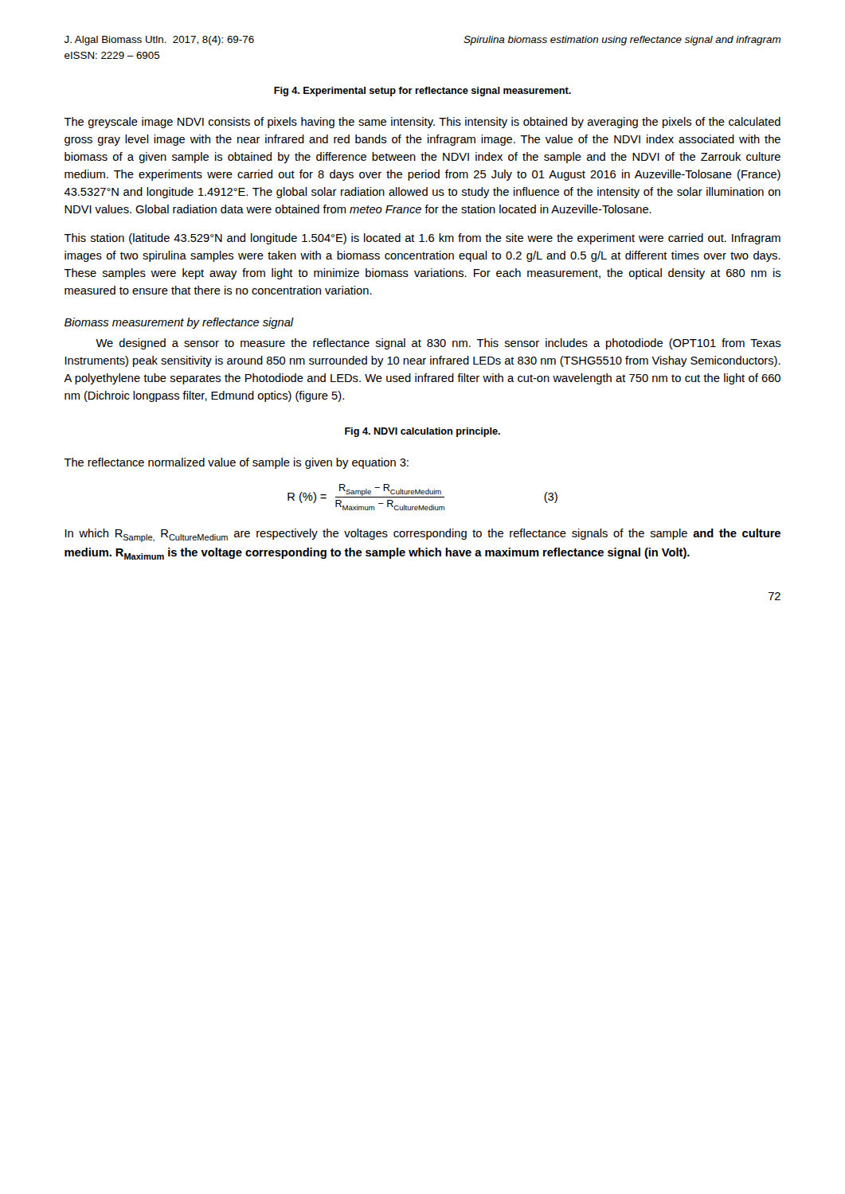J. Algal Biomass Utln. 2017, 8(4): 69-76
eISSN: 2229 – 6905
Spirulina biomass estimation using reflectance signal and infragram
Fig 4. Experimental setup for reflectance signal measurement.
The greyscale image NDVI consists of pixels having the same intensity. This intensity is obtained by averaging the pixels of the calculated gross gray level image with the near infrared and red bands of the infragram image. The value of the NDVI index associated with the biomass of a given sample is obtained by the difference between the NDVI index of the sample and the NDVI of the Zarrouk culture medium. The experiments were carried out for 8 days over the period from 25 July to 01 August 2016 in Auzeville-Tolosane (France) 43.5327°N and longitude 1.4912°E. The global solar radiation allowed us to study the influence of the intensity of the solar illumination on NDVI values. Global radiation data were obtained from meteo France for the station located in Auzeville-Tolosane.
This station (latitude 43.529°N and longitude 1.504°E) is located at 1.6 km from the site were the experiment were carried out. Infragram images of two spirulina samples were taken with a biomass concentration equal to 0.2 g/L and 0.5 g/L at different times over two days. These samples were kept away from light to minimize biomass variations. For each measurement, the optical density at 680 nm is measured to ensure that there is no concentration variation.
Biomass measurement by reflectance signal
We designed a sensor to measure the reflectance signal at 830 nm. This sensor includes a photodiode (OPT101 from Texas Instruments) peak sensitivity is around 850 nm surrounded by 10 near infrared LEDs at 830 nm (TSHG5510 from Vishay Semiconductors). A polyethylene tube separates the Photodiode and LEDs. We used infrared filter with a cut-on wavelength at 750 nm to cut the light of 660 nm (Dichroic longpass filter, Edmund optics) (figure 5).
Fig 4. NDVI calculation principle.
The reflectance normalized value of sample is given by equation 3:
R (%) = RSample − RCultureMeduim RMaximum − RCultureMedium
(3)
In which RSample, RCultureMedium are respectively the voltages corresponding to the reflectance signals of the sample and the culture medium. RMaximum is the voltage corresponding to the sample which have a maximum reflectance signal (in Volt).
72